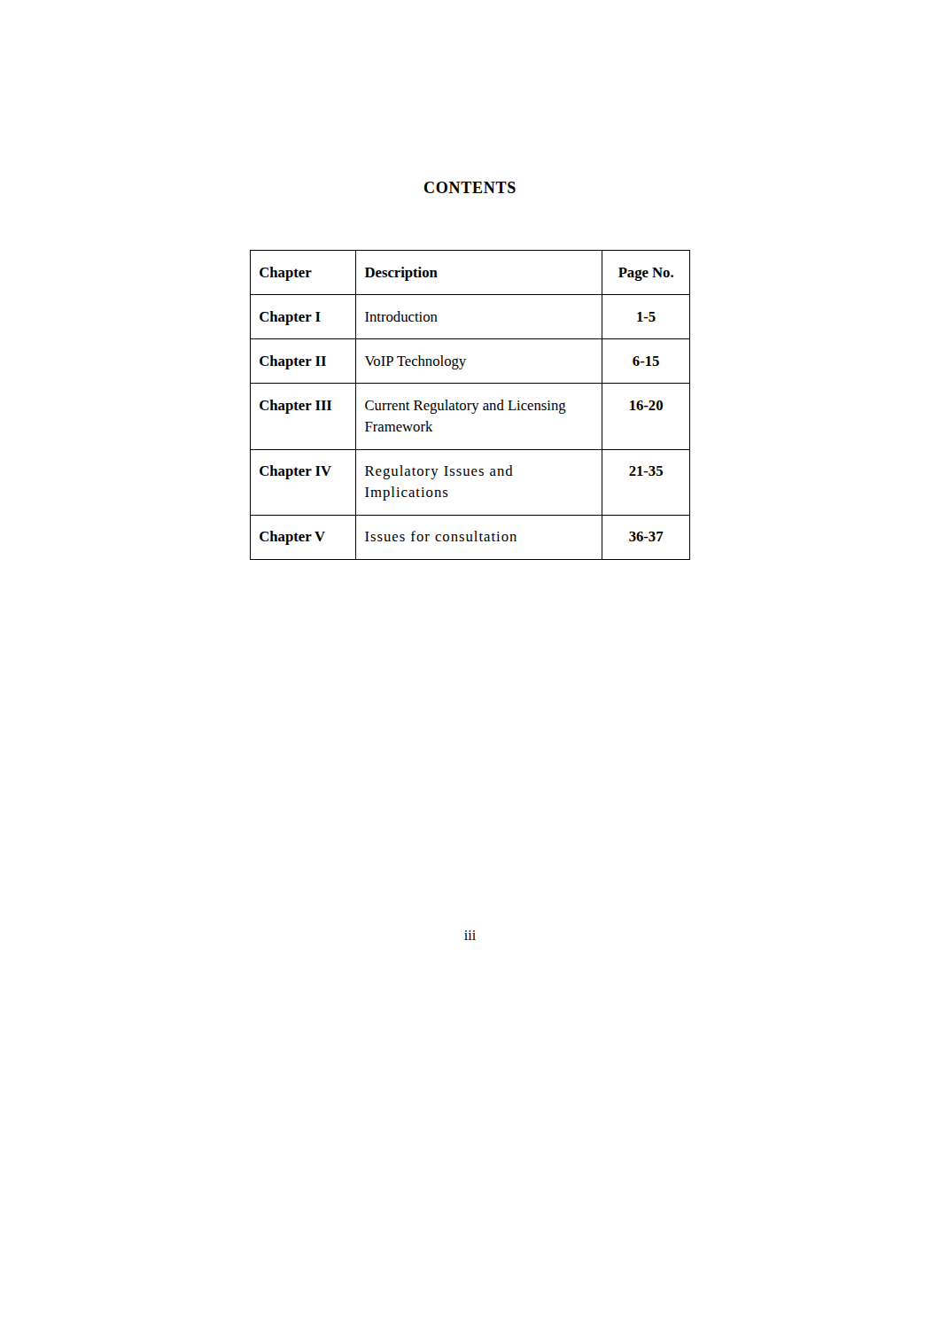CONTENTS
| Chapter | Description | Page No. |
| Chapter I | Introduction | 1-5 |
| Chapter II | VoIP Technology | 6-15 |
| Chapter III | Current Regulatory and Licensing Framework | 16-20 |
| Chapter IV | Regulatory Issues and Implications | 21-35 |
| Chapter V | Issues for consultation | 36-37 |
iii